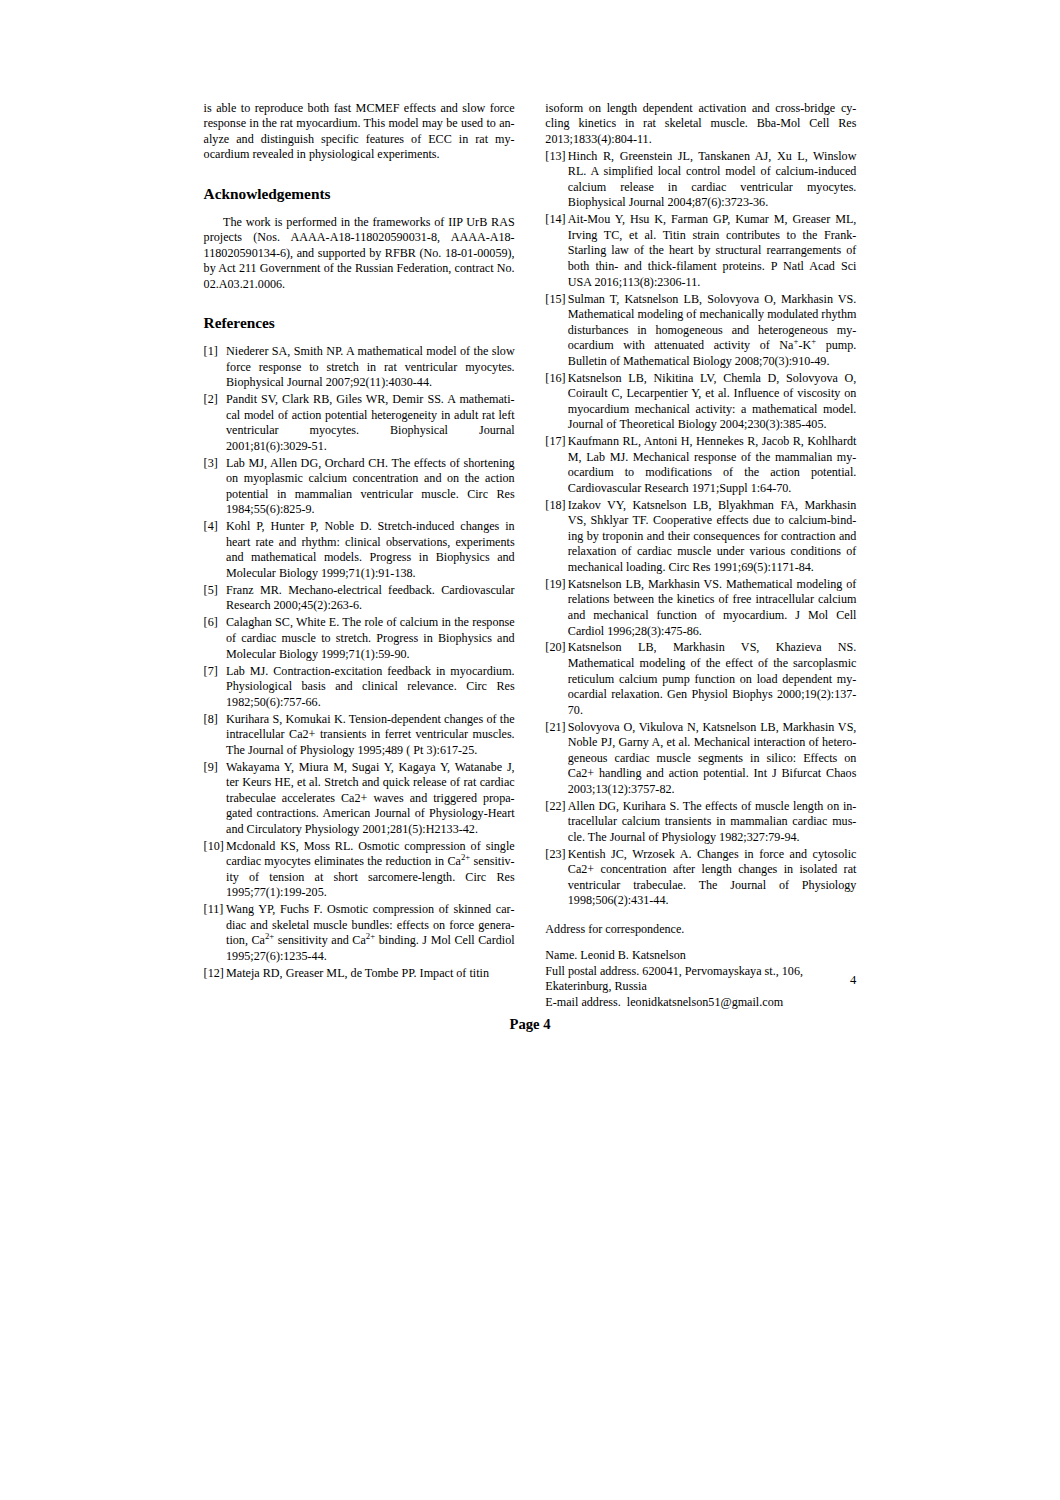is able to reproduce both fast MCMEF effects and slow force response in the rat myocardium. This model may be used to analyze and distinguish specific features of ECC in rat myocardium revealed in physiological experiments.
Acknowledgements
The work is performed in the frameworks of IIP UrB RAS projects (Nos. AAAA-A18-118020590031-8, AAAA-A18-118020590134-6), and supported by RFBR (No. 18-01-00059), by Act 211 Government of the Russian Federation, contract No. 02.A03.21.0006.
References
Niederer SA, Smith NP. A mathematical model of the slow force response to stretch in rat ventricular myocytes. Biophysical Journal 2007;92(11):4030-44.
Pandit SV, Clark RB, Giles WR, Demir SS. A mathematical model of action potential heterogeneity in adult rat left ventricular myocytes. Biophysical Journal 2001;81(6):3029-51.
Lab MJ, Allen DG, Orchard CH. The effects of shortening on myoplasmic calcium concentration and on the action potential in mammalian ventricular muscle. Circ Res 1984;55(6):825-9.
Kohl P, Hunter P, Noble D. Stretch-induced changes in heart rate and rhythm: clinical observations, experiments and mathematical models. Progress in Biophysics and Molecular Biology 1999;71(1):91-138.
Franz MR. Mechano-electrical feedback. Cardiovascular Research 2000;45(2):263-6.
Calaghan SC, White E. The role of calcium in the response of cardiac muscle to stretch. Progress in Biophysics and Molecular Biology 1999;71(1):59-90.
Lab MJ. Contraction-excitation feedback in myocardium. Physiological basis and clinical relevance. Circ Res 1982;50(6):757-66.
Kurihara S, Komukai K. Tension-dependent changes of the intracellular Ca2+ transients in ferret ventricular muscles. The Journal of Physiology 1995;489 ( Pt 3):617-25.
Wakayama Y, Miura M, Sugai Y, Kagaya Y, Watanabe J, ter Keurs HE, et al. Stretch and quick release of rat cardiac trabeculae accelerates Ca2+ waves and triggered propagated contractions. American Journal of Physiology-Heart and Circulatory Physiology 2001;281(5):H2133-42.
Mcdonald KS, Moss RL. Osmotic compression of single cardiac myocytes eliminates the reduction in Ca2+ sensitivity of tension at short sarcomere-length. Circ Res 1995;77(1):199-205.
Wang YP, Fuchs F. Osmotic compression of skinned cardiac and skeletal muscle bundles: effects on force generation, Ca2+ sensitivity and Ca2+ binding. J Mol Cell Cardiol 1995;27(6):1235-44.
Mateja RD, Greaser ML, de Tombe PP. Impact of titin
isoform on length dependent activation and cross-bridge cycling kinetics in rat skeletal muscle. Bba-Mol Cell Res 2013;1833(4):804-11.
Hinch R, Greenstein JL, Tanskanen AJ, Xu L, Winslow RL. A simplified local control model of calcium-induced calcium release in cardiac ventricular myocytes. Biophysical Journal 2004;87(6):3723-36.
Ait-Mou Y, Hsu K, Farman GP, Kumar M, Greaser ML, Irving TC, et al. Titin strain contributes to the Frank-Starling law of the heart by structural rearrangements of both thin- and thick-filament proteins. P Natl Acad Sci USA 2016;113(8):2306-11.
Sulman T, Katsnelson LB, Solovyova O, Markhasin VS. Mathematical modeling of mechanically modulated rhythm disturbances in homogeneous and heterogeneous myocardium with attenuated activity of Na+-K+ pump. Bulletin of Mathematical Biology 2008;70(3):910-49.
Katsnelson LB, Nikitina LV, Chemla D, Solovyova O, Coirault C, Lecarpentier Y, et al. Influence of viscosity on myocardium mechanical activity: a mathematical model. Journal of Theoretical Biology 2004;230(3):385-405.
Kaufmann RL, Antoni H, Hennekes R, Jacob R, Kohlhardt M, Lab MJ. Mechanical response of the mammalian myocardium to modifications of the action potential. Cardiovascular Research 1971;Suppl 1:64-70.
Izakov VY, Katsnelson LB, Blyakhman FA, Markhasin VS, Shklyar TF. Cooperative effects due to calcium-binding by troponin and their consequences for contraction and relaxation of cardiac muscle under various conditions of mechanical loading. Circ Res 1991;69(5):1171-84.
Katsnelson LB, Markhasin VS. Mathematical modeling of relations between the kinetics of free intracellular calcium and mechanical function of myocardium. J Mol Cell Cardiol 1996;28(3):475-86.
Katsnelson LB, Markhasin VS, Khazieva NS. Mathematical modeling of the effect of the sarcoplasmic reticulum calcium pump function on load dependent myocardial relaxation. Gen Physiol Biophys 2000;19(2):137-70.
Solovyova O, Vikulova N, Katsnelson LB, Markhasin VS, Noble PJ, Garny A, et al. Mechanical interaction of heterogeneous cardiac muscle segments in silico: Effects on Ca2+ handling and action potential. Int J Bifurcat Chaos 2003;13(12):3757-82.
Allen DG, Kurihara S. The effects of muscle length on intracellular calcium transients in mammalian cardiac muscle. The Journal of Physiology 1982;327:79-94.
Kentish JC, Wrzosek A. Changes in force and cytosolic Ca2+ concentration after length changes in isolated rat ventricular trabeculae. The Journal of Physiology 1998;506(2):431-44.
Address for correspondence.
Name. Leonid B. Katsnelson
Full postal address. 620041, Pervomayskaya st., 106, Ekaterinburg, Russia
E-mail address. leonidkatsnelson51@gmail.com
4
Page 4